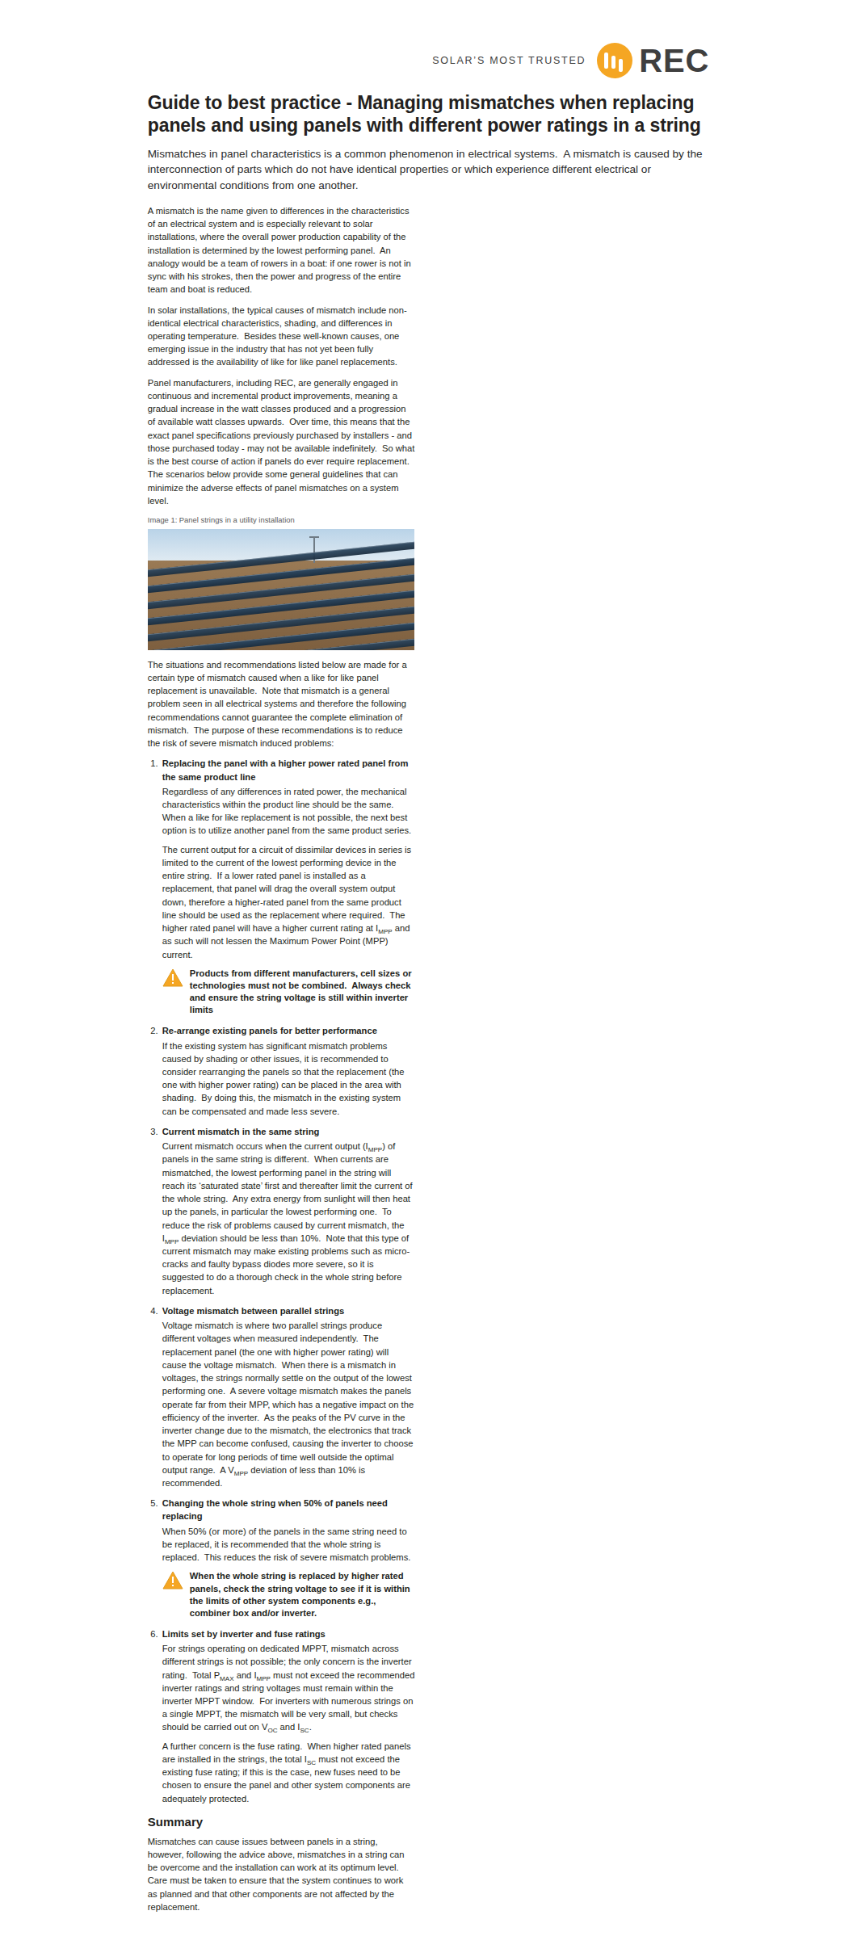Solar’s most trusted
REC
Guide to best practice - Managing mismatches when replacing panels and using panels with different power ratings in a string
Mismatches in panel characteristics is a common phenomenon in electrical systems. A mismatch is caused by the interconnection of parts which do not have identical properties or which experience different electrical or environmental conditions from one another.
A mismatch is the name given to differences in the characteristics of an electrical system and is especially relevant to solar installations, where the overall power production capability of the installation is determined by the lowest performing panel. An analogy would be a team of rowers in a boat: if one rower is not in sync with his strokes, then the power and progress of the entire team and boat is reduced.
In solar installations, the typical causes of mismatch include non-identical electrical characteristics, shading, and differences in operating temperature. Besides these well-known causes, one emerging issue in the industry that has not yet been fully addressed is the availability of like for like panel replacements.
Panel manufacturers, including REC, are generally engaged in continuous and incremental product improvements, meaning a gradual increase in the watt classes produced and a progression of available watt classes upwards. Over time, this means that the exact panel specifications previously purchased by installers - and those purchased today - may not be available indefinitely. So what is the best course of action if panels do ever require replacement. The scenarios below provide some general guidelines that can minimize the adverse effects of panel mismatches on a system level.
Image 1: Panel strings in a utility installation
The situations and recommendations listed below are made for a certain type of mismatch caused when a like for like panel replacement is unavailable. Note that mismatch is a general problem seen in all electrical systems and therefore the following recommendations cannot guarantee the complete elimination of mismatch. The purpose of these recommendations is to reduce the risk of severe mismatch induced problems:
Replacing the panel with a higher power rated panel from the same product line
Regardless of any differences in rated power, the mechanical characteristics within the product line should be the same. When a like for like replacement is not possible, the next best option is to utilize another panel from the same product series.
The current output for a circuit of dissimilar devices in series is limited to the current of the lowest performing device in the entire string. If a lower rated panel is installed as a replacement, that panel will drag the overall system output down, therefore a higher-rated panel from the same product line should be used as the replacement where required. The higher rated panel will have a higher current rating at IMPP and as such will not lessen the Maximum Power Point (MPP) current.
Products from different manufacturers, cell sizes or technologies must not be combined. Always check and ensure the string voltage is still within inverter limits
Re-arrange existing panels for better performance
If the existing system has significant mismatch problems caused by shading or other issues, it is recommended to consider rearranging the panels so that the replacement (the one with higher power rating) can be placed in the area with shading. By doing this, the mismatch in the existing system can be compensated and made less severe.
Current mismatch in the same string
Current mismatch occurs when the current output (IMPP) of panels in the same string is different. When currents are mismatched, the lowest performing panel in the string will reach its ‘saturated state’ first and thereafter limit the current of the whole string. Any extra energy from sunlight will then heat up the panels, in particular the lowest performing one. To reduce the risk of problems caused by current mismatch, the IMPP deviation should be less than 10%. Note that this type of current mismatch may make existing problems such as micro-cracks and faulty bypass diodes more severe, so it is suggested to do a thorough check in the whole string before replacement.
Voltage mismatch between parallel strings
Voltage mismatch is where two parallel strings produce different voltages when measured independently. The replacement panel (the one with higher power rating) will cause the voltage mismatch. When there is a mismatch in voltages, the strings normally settle on the output of the lowest performing one. A severe voltage mismatch makes the panels operate far from their MPP, which has a negative impact on the efficiency of the inverter. As the peaks of the PV curve in the inverter change due to the mismatch, the electronics that track the MPP can become confused, causing the inverter to choose to operate for long periods of time well outside the optimal output range. A VMPP deviation of less than 10% is recommended.
Changing the whole string when 50% of panels need replacing
When 50% (or more) of the panels in the same string need to be replaced, it is recommended that the whole string is replaced. This reduces the risk of severe mismatch problems.
When the whole string is replaced by higher rated panels, check the string voltage to see if it is within the limits of other system components e.g., combiner box and/or inverter.
Limits set by inverter and fuse ratings
For strings operating on dedicated MPPT, mismatch across different strings is not possible; the only concern is the inverter rating. Total PMAX and IMPP must not exceed the recommended inverter ratings and string voltages must remain within the inverter MPPT window. For inverters with numerous strings on a single MPPT, the mismatch will be very small, but checks should be carried out on VOC and ISC.
A further concern is the fuse rating. When higher rated panels are installed in the strings, the total ISC must not exceed the existing fuse rating; if this is the case, new fuses need to be chosen to ensure the panel and other system components are adequately protected.
Summary
Mismatches can cause issues between panels in a string, however, following the advice above, mismatches in a string can be overcome and the installation can work at its optimum level. Care must be taken to ensure that the system continues to work as planned and that other components are not affected by the replacement.